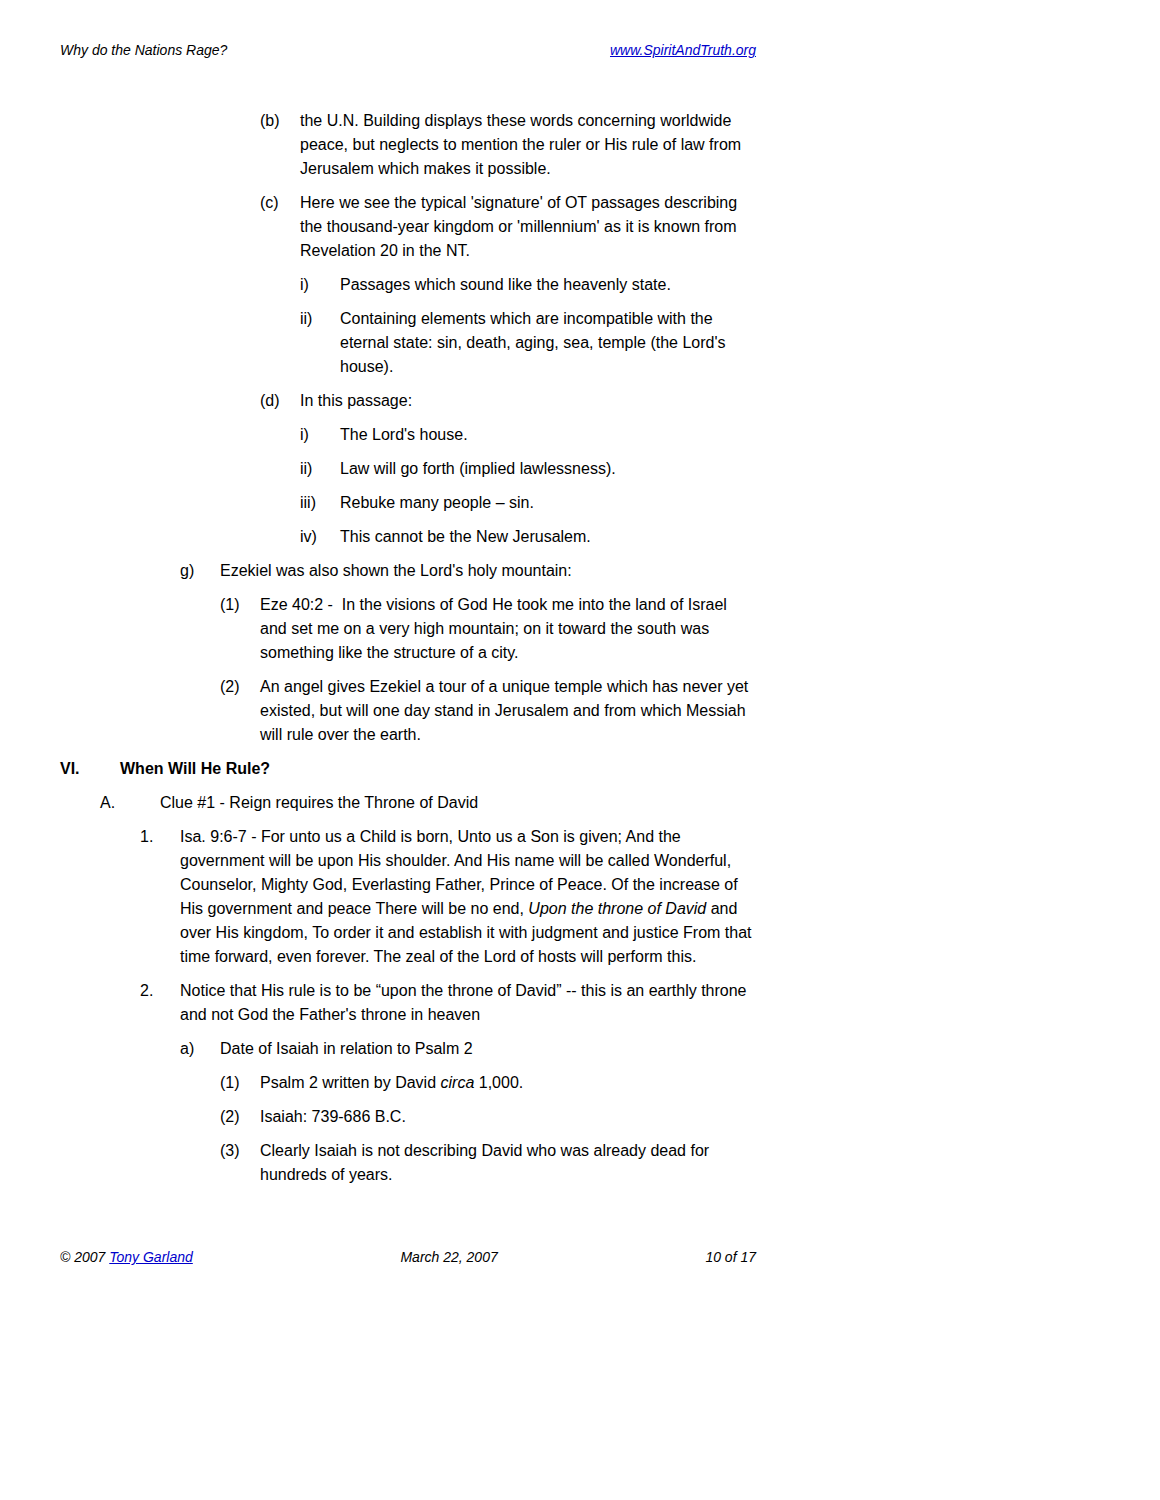Why do the Nations Rage? www.SpiritAndTruth.org
(b)
the U.N. Building displays these words concerning worldwide peace, but neglects to mention the ruler or His rule of law from Jerusalem which makes it possible.
(c)
Here we see the typical 'signature' of OT passages describing the thousand-year kingdom or 'millennium' as it is known from Revelation 20 in the NT.
i)
Passages which sound like the heavenly state.
ii)
Containing elements which are incompatible with the eternal state: sin, death, aging, sea, temple (the Lord's house).
(d)
In this passage:
i)
The Lord's house.
ii)
Law will go forth (implied lawlessness).
iii)
Rebuke many people – sin.
iv)
This cannot be the New Jerusalem.
g)
Ezekiel was also shown the Lord's holy mountain:
(1)
Eze 40:2 - In the visions of God He took me into the land of Israel and set me on a very high mountain; on it toward the south was something like the structure of a city.
(2)
An angel gives Ezekiel a tour of a unique temple which has never yet existed, but will one day stand in Jerusalem and from which Messiah will rule over the earth.
VI.
When Will He Rule?
A.
Clue #1 - Reign requires the Throne of David
1.
Isa. 9:6-7 - For unto us a Child is born, Unto us a Son is given; And the government will be upon His shoulder. And His name will be called Wonderful, Counselor, Mighty God, Everlasting Father, Prince of Peace. Of the increase of His government and peace There will be no end, Upon the throne of David and over His kingdom, To order it and establish it with judgment and justice From that time forward, even forever. The zeal of the Lord of hosts will perform this.
2.
Notice that His rule is to be “upon the throne of David” -- this is an earthly throne and not God the Father's throne in heaven
a)
Date of Isaiah in relation to Psalm 2
(1)
Psalm 2 written by David circa 1,000.
(2)
Isaiah: 739-686 B.C.
(3)
Clearly Isaiah is not describing David who was already dead for hundreds of years.
© 2007 Tony Garland March 22, 2007 10 of 17